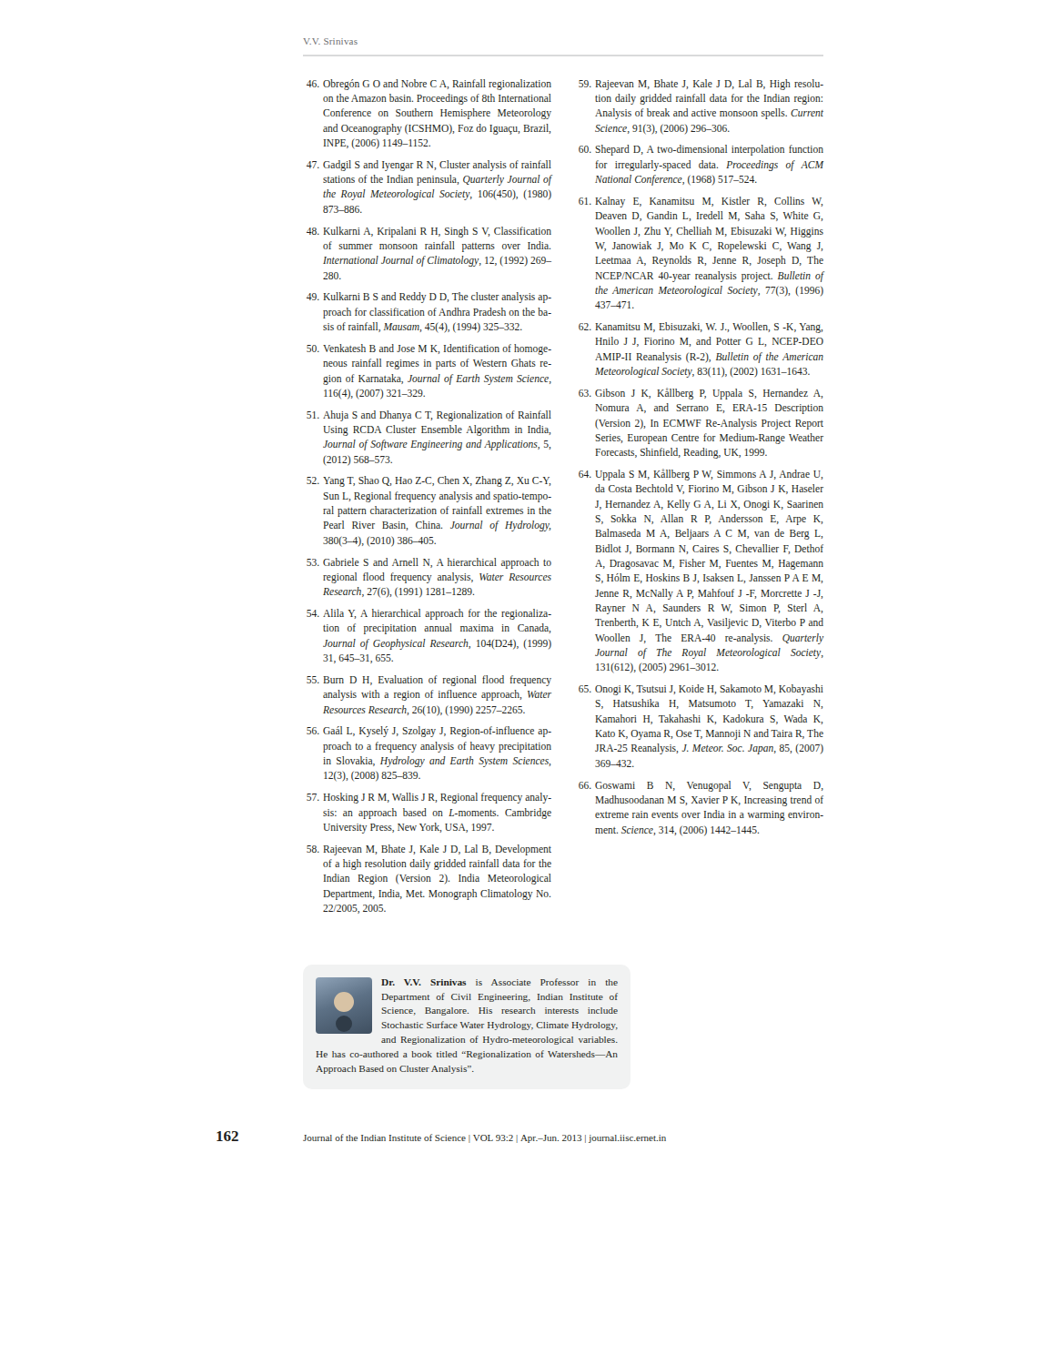V.V. Srinivas
46. Obregón G O and Nobre C A, Rainfall regionalization on the Amazon basin. Proceedings of 8th International Conference on Southern Hemisphere Meteorology and Oceanography (ICSHMO), Foz do Iguaçu, Brazil, INPE, (2006) 1149–1152.
47. Gadgil S and Iyengar R N, Cluster analysis of rainfall stations of the Indian peninsula, Quarterly Journal of the Royal Meteorological Society, 106(450), (1980) 873–886.
48. Kulkarni A, Kripalani R H, Singh S V, Classification of summer monsoon rainfall patterns over India. International Journal of Climatology, 12, (1992) 269–280.
49. Kulkarni B S and Reddy D D, The cluster analysis approach for classification of Andhra Pradesh on the basis of rainfall, Mausam, 45(4), (1994) 325–332.
50. Venkatesh B and Jose M K, Identification of homogeneous rainfall regimes in parts of Western Ghats region of Karnataka, Journal of Earth System Science, 116(4), (2007) 321–329.
51. Ahuja S and Dhanya C T, Regionalization of Rainfall Using RCDA Cluster Ensemble Algorithm in India, Journal of Software Engineering and Applications, 5, (2012) 568–573.
52. Yang T, Shao Q, Hao Z-C, Chen X, Zhang Z, Xu C-Y, Sun L, Regional frequency analysis and spatio-temporal pattern characterization of rainfall extremes in the Pearl River Basin, China. Journal of Hydrology, 380(3–4), (2010) 386–405.
53. Gabriele S and Arnell N, A hierarchical approach to regional flood frequency analysis, Water Resources Research, 27(6), (1991) 1281–1289.
54. Alila Y, A hierarchical approach for the regionalization of precipitation annual maxima in Canada, Journal of Geophysical Research, 104(D24), (1999) 31, 645–31, 655.
55. Burn D H, Evaluation of regional flood frequency analysis with a region of influence approach, Water Resources Research, 26(10), (1990) 2257–2265.
56. Gaál L, Kyselý J, Szolgay J, Region-of-influence approach to a frequency analysis of heavy precipitation in Slovakia, Hydrology and Earth System Sciences, 12(3), (2008) 825–839.
57. Hosking J R M, Wallis J R, Regional frequency analysis: an approach based on L-moments. Cambridge University Press, New York, USA, 1997.
58. Rajeevan M, Bhate J, Kale J D, Lal B, Development of a high resolution daily gridded rainfall data for the Indian Region (Version 2). India Meteorological Department, India, Met. Monograph Climatology No. 22/2005, 2005.
59. Rajeevan M, Bhate J, Kale J D, Lal B, High resolution daily gridded rainfall data for the Indian region: Analysis of break and active monsoon spells. Current Science, 91(3), (2006) 296–306.
60. Shepard D, A two-dimensional interpolation function for irregularly-spaced data. Proceedings of ACM National Conference, (1968) 517–524.
61. Kalnay E, Kanamitsu M, Kistler R, Collins W, Deaven D, Gandin L, Iredell M, Saha S, White G, Woollen J, Zhu Y, Chelliah M, Ebisuzaki W, Higgins W, Janowiak J, Mo K C, Ropelewski C, Wang J, Leetmaa A, Reynolds R, Jenne R, Joseph D, The NCEP/NCAR 40-year reanalysis project. Bulletin of the American Meteorological Society, 77(3), (1996) 437–471.
62. Kanamitsu M, Ebisuzaki, W. J., Woollen, S -K, Yang, Hnilo J J, Fiorino M, and Potter G L, NCEP-DEO AMIP-II Reanalysis (R-2), Bulletin of the American Meteorological Society, 83(11), (2002) 1631–1643.
63. Gibson J K, Kållberg P, Uppala S, Hernandez A, Nomura A, and Serrano E, ERA-15 Description (Version 2), In ECMWF Re-Analysis Project Report Series, European Centre for Medium-Range Weather Forecasts, Shinfield, Reading, UK, 1999.
64. Uppala S M, Kållberg P W, Simmons A J, Andrae U, da Costa Bechtold V, Fiorino M, Gibson J K, Haseler J, Hernandez A, Kelly G A, Li X, Onogi K, Saarinen S, Sokka N, Allan R P, Andersson E, Arpe K, Balmaseda M A, Beljaars A C M, van de Berg L, Bidlot J, Bormann N, Caires S, Chevallier F, Dethof A, Dragosavac M, Fisher M, Fuentes M, Hagemann S, Hólm E, Hoskins B J, Isaksen L, Janssen P A E M, Jenne R, McNally A P, Mahfouf J -F, Morcrette J -J, Rayner N A, Saunders R W, Simon P, Sterl A, Trenberth, K E, Untch A, Vasiljevic D, Viterbo P and Woollen J, The ERA-40 re-analysis. Quarterly Journal of The Royal Meteorological Society, 131(612), (2005) 2961–3012.
65. Onogi K, Tsutsui J, Koide H, Sakamoto M, Kobayashi S, Hatsushika H, Matsumoto T, Yamazaki N, Kamahori H, Takahashi K, Kadokura S, Wada K, Kato K, Oyama R, Ose T, Mannoji N and Taira R, The JRA-25 Reanalysis, J. Meteor. Soc. Japan, 85, (2007) 369–432.
66. Goswami B N, Venugopal V, Sengupta D, Madhusoodanan M S, Xavier P K, Increasing trend of extreme rain events over India in a warming environment. Science, 314, (2006) 1442–1445.
Dr. V.V. Srinivas is Associate Professor in the Department of Civil Engineering, Indian Institute of Science, Bangalore. His research interests include Stochastic Surface Water Hydrology, Climate Hydrology, and Regionalization of Hydro-meteorological variables. He has co-authored a book titled “Regionalization of Watersheds—An Approach Based on Cluster Analysis”.
162
Journal of the Indian Institute of Science | VOL 93:2 | Apr.–Jun. 2013 | journal.iisc.ernet.in